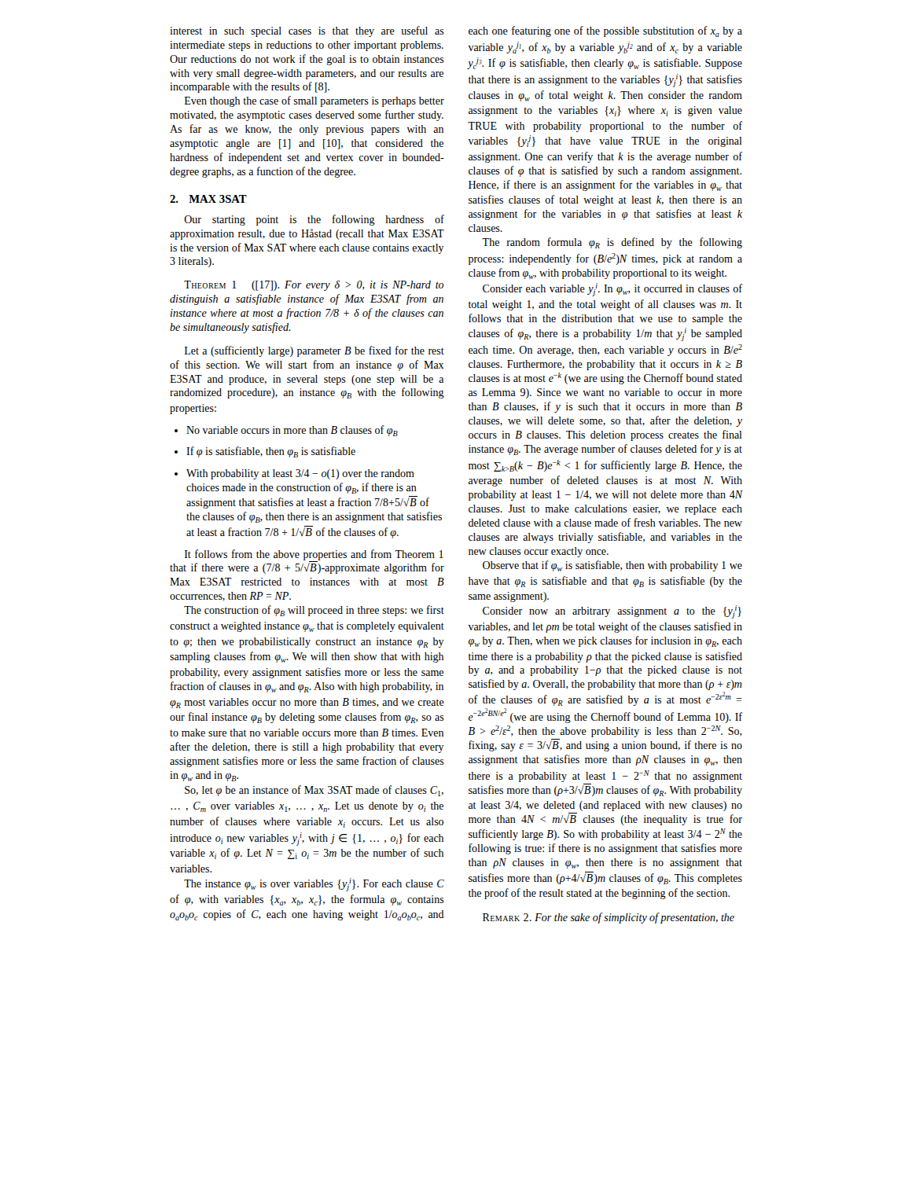interest in such special cases is that they are useful as intermediate steps in reductions to other important problems. Our reductions do not work if the goal is to obtain instances with very small degree-width parameters, and our results are incomparable with the results of [8].
Even though the case of small parameters is perhaps better motivated, the asymptotic cases deserved some further study. As far as we know, the only previous papers with an asymptotic angle are [1] and [10], that considered the hardness of independent set and vertex cover in bounded-degree graphs, as a function of the degree.
2. MAX 3SAT
Our starting point is the following hardness of approximation result, due to Håstad (recall that Max E3SAT is the version of Max SAT where each clause contains exactly 3 literals).
Theorem 1 ([17]). For every δ > 0, it is NP-hard to distinguish a satisfiable instance of Max E3SAT from an instance where at most a fraction 7/8 + δ of the clauses can be simultaneously satisfied.
Let a (sufficiently large) parameter B be fixed for the rest of this section. We will start from an instance φ of Max E3SAT and produce, in several steps (one step will be a randomized procedure), an instance φB with the following properties:
No variable occurs in more than B clauses of φB
If φ is satisfiable, then φB is satisfiable
With probability at least 3/4 − o(1) over the random choices made in the construction of φB, if there is an assignment that satisfies at least a fraction 7/8+5/√B of the clauses of φB, then there is an assignment that satisfies at least a fraction 7/8 + 1/√B of the clauses of φ.
It follows from the above properties and from Theorem 1 that if there were a (7/8 + 5/√B)-approximate algorithm for Max E3SAT restricted to instances with at most B occurrences, then RP = NP.
The construction of φB will proceed in three steps: we first construct a weighted instance φw that is completely equivalent to φ; then we probabilistically construct an instance φR by sampling clauses from φw. We will then show that with high probability, every assignment satisfies more or less the same fraction of clauses in φw and φR. Also with high probability, in φR most variables occur no more than B times, and we create our final instance φB by deleting some clauses from φR, so as to make sure that no variable occurs more than B times. Even after the deletion, there is still a high probability that every assignment satisfies more or less the same fraction of clauses in φw and in φB.
So, let φ be an instance of Max 3SAT made of clauses C1, … , Cm over variables x1, … , xn. Let us denote by oi the number of clauses where variable xi occurs. Let us also introduce oi new variables yji, with j ∈ {1, … , oi} for each variable xi of φ. Let N = ∑i oi = 3m be the number of such variables.
The instance φw is over variables {yji}. For each clause C of φ, with variables {xa, xb, xc}, the formula φw contains oaoboc copies of C, each one having weight 1/oaoboc, and each one featuring one of the possible substitution of xa by a variable yaj1, of xb by a variable ybj2 and of xc by a variable ycj3. If φ is satisfiable, then clearly φw is satisfiable. Suppose that there is an assignment to the variables {yji} that satisfies clauses in φw of total weight k. Then consider the random assignment to the variables {xi} where xi is given value TRUE with probability proportional to the number of variables {yij} that have value TRUE in the original assignment. One can verify that k is the average number of clauses of φ that is satisfied by such a random assignment. Hence, if there is an assignment for the variables in φw that satisfies clauses of total weight at least k, then there is an assignment for the variables in φ that satisfies at least k clauses.
The random formula φR is defined by the following process: independently for (B/e2)N times, pick at random a clause from φw, with probability proportional to its weight.
Consider each variable yji. In φw, it occurred in clauses of total weight 1, and the total weight of all clauses was m. It follows that in the distribution that we use to sample the clauses of φR, there is a probability 1/m that yji be sampled each time. On average, then, each variable y occurs in B/e2 clauses. Furthermore, the probability that it occurs in k ≥ B clauses is at most e−k (we are using the Chernoff bound stated as Lemma 9). Since we want no variable to occur in more than B clauses, if y is such that it occurs in more than B clauses, we will delete some, so that, after the deletion, y occurs in B clauses. This deletion process creates the final instance φB. The average number of clauses deleted for y is at most ∑k>B(k − B)e−k < 1 for sufficiently large B. Hence, the average number of deleted clauses is at most N. With probability at least 1 − 1/4, we will not delete more than 4N clauses. Just to make calculations easier, we replace each deleted clause with a clause made of fresh variables. The new clauses are always trivially satisfiable, and variables in the new clauses occur exactly once.
Observe that if φw is satisfiable, then with probability 1 we have that φR is satisfiable and that φB is satisfiable (by the same assignment).
Consider now an arbitrary assignment a to the {yji} variables, and let ρm be total weight of the clauses satisfied in φw by a. Then, when we pick clauses for inclusion in φR, each time there is a probability ρ that the picked clause is satisfied by a, and a probability 1−ρ that the picked clause is not satisfied by a. Overall, the probability that more than (ρ + ε)m of the clauses of φR are satisfied by a is at most e−2ε2 m = e−2e2 BN/e2 (we are using the Chernoff bound of Lemma 10). If B > e2/ε2, then the above probability is less than 2−2N. So, fixing, say ε = 3/√B, and using a union bound, if there is no assignment that satisfies more than ρN clauses in φw, then there is a probability at least 1 − 2−N that no assignment satisfies more than (ρ+3/√B)m clauses of φR. With probability at least 3/4, we deleted (and replaced with new clauses) no more than 4N < m/√B clauses (the inequality is true for sufficiently large B). So with probability at least 3/4 − 2N the following is true: if there is no assignment that satisfies more than ρN clauses in φw, then there is no assignment that satisfies more than (ρ+4/√B)m clauses of φB. This completes the proof of the result stated at the beginning of the section.
Remark 2. For the sake of simplicity of presentation, the